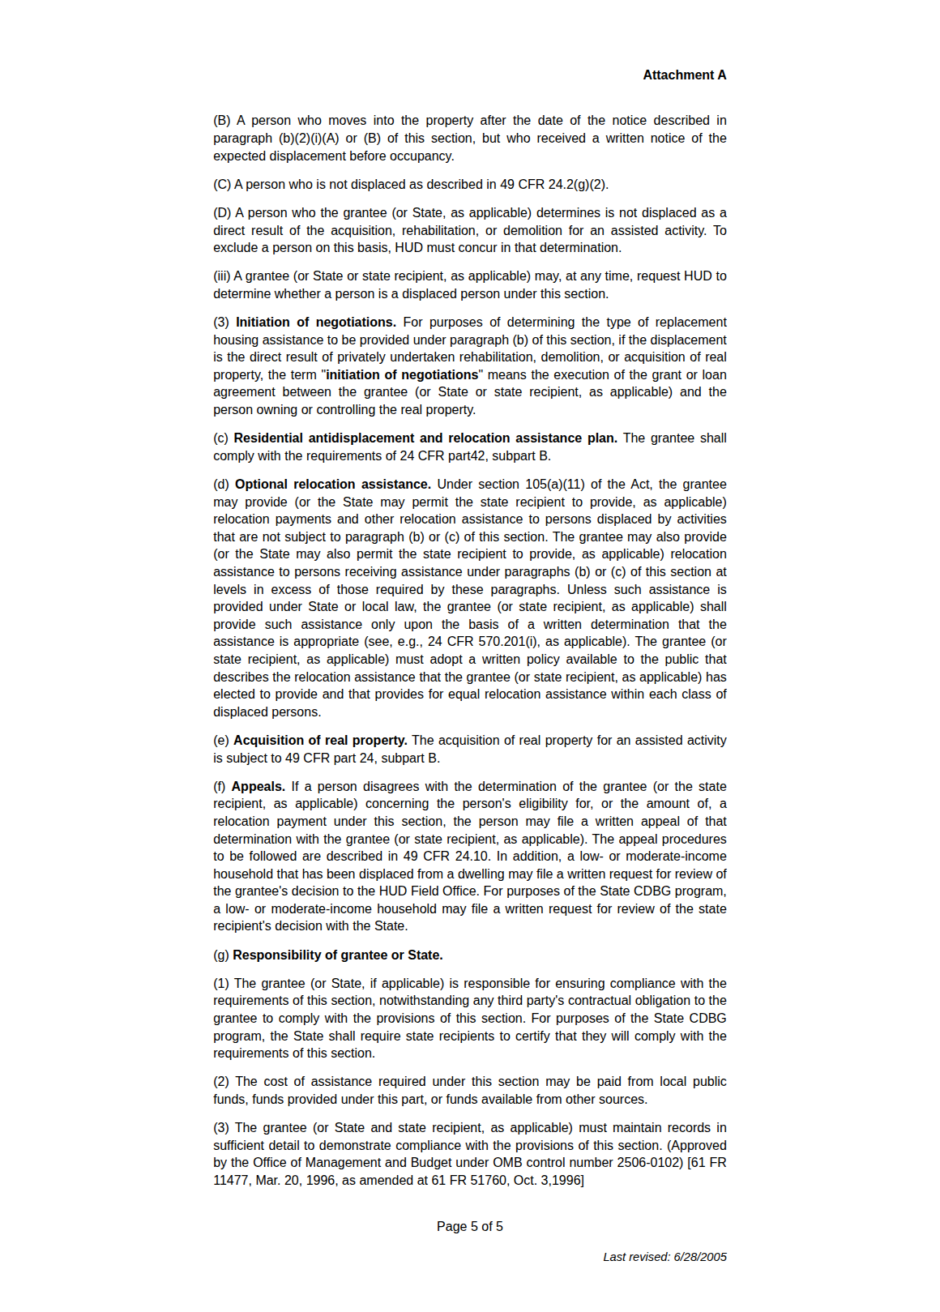Attachment A
(B) A person who moves into the property after the date of the notice described in paragraph (b)(2)(i)(A) or (B) of this section, but who received a written notice of the expected displacement before occupancy.
(C) A person who is not displaced as described in 49 CFR 24.2(g)(2).
(D) A person who the grantee (or State, as applicable) determines is not displaced as a direct result of the acquisition, rehabilitation, or demolition for an assisted activity. To exclude a person on this basis, HUD must concur in that determination.
(iii) A grantee (or State or state recipient, as applicable) may, at any time, request HUD to determine whether a person is a displaced person under this section.
(3) Initiation of negotiations. For purposes of determining the type of replacement housing assistance to be provided under paragraph (b) of this section, if the displacement is the direct result of privately undertaken rehabilitation, demolition, or acquisition of real property, the term "initiation of negotiations" means the execution of the grant or loan agreement between the grantee (or State or state recipient, as applicable) and the person owning or controlling the real property.
(c) Residential antidisplacement and relocation assistance plan. The grantee shall comply with the requirements of 24 CFR part42, subpart B.
(d) Optional relocation assistance. Under section 105(a)(11) of the Act, the grantee may provide (or the State may permit the state recipient to provide, as applicable) relocation payments and other relocation assistance to persons displaced by activities that are not subject to paragraph (b) or (c) of this section. The grantee may also provide (or the State may also permit the state recipient to provide, as applicable) relocation assistance to persons receiving assistance under paragraphs (b) or (c) of this section at levels in excess of those required by these paragraphs. Unless such assistance is provided under State or local law, the grantee (or state recipient, as applicable) shall provide such assistance only upon the basis of a written determination that the assistance is appropriate (see, e.g., 24 CFR 570.201(i), as applicable). The grantee (or state recipient, as applicable) must adopt a written policy available to the public that describes the relocation assistance that the grantee (or state recipient, as applicable) has elected to provide and that provides for equal relocation assistance within each class of displaced persons.
(e) Acquisition of real property. The acquisition of real property for an assisted activity is subject to 49 CFR part 24, subpart B.
(f) Appeals. If a person disagrees with the determination of the grantee (or the state recipient, as applicable) concerning the person's eligibility for, or the amount of, a relocation payment under this section, the person may file a written appeal of that determination with the grantee (or state recipient, as applicable). The appeal procedures to be followed are described in 49 CFR 24.10. In addition, a low- or moderate-income household that has been displaced from a dwelling may file a written request for review of the grantee's decision to the HUD Field Office. For purposes of the State CDBG program, a low- or moderate-income household may file a written request for review of the state recipient's decision with the State.
(g) Responsibility of grantee or State.
(1) The grantee (or State, if applicable) is responsible for ensuring compliance with the requirements of this section, notwithstanding any third party's contractual obligation to the grantee to comply with the provisions of this section. For purposes of the State CDBG program, the State shall require state recipients to certify that they will comply with the requirements of this section.
(2) The cost of assistance required under this section may be paid from local public funds, funds provided under this part, or funds available from other sources.
(3) The grantee (or State and state recipient, as applicable) must maintain records in sufficient detail to demonstrate compliance with the provisions of this section. (Approved by the Office of Management and Budget under OMB control number 2506-0102) [61 FR 11477, Mar. 20, 1996, as amended at 61 FR 51760, Oct. 3,1996]
Page 5 of 5
Last revised: 6/28/2005